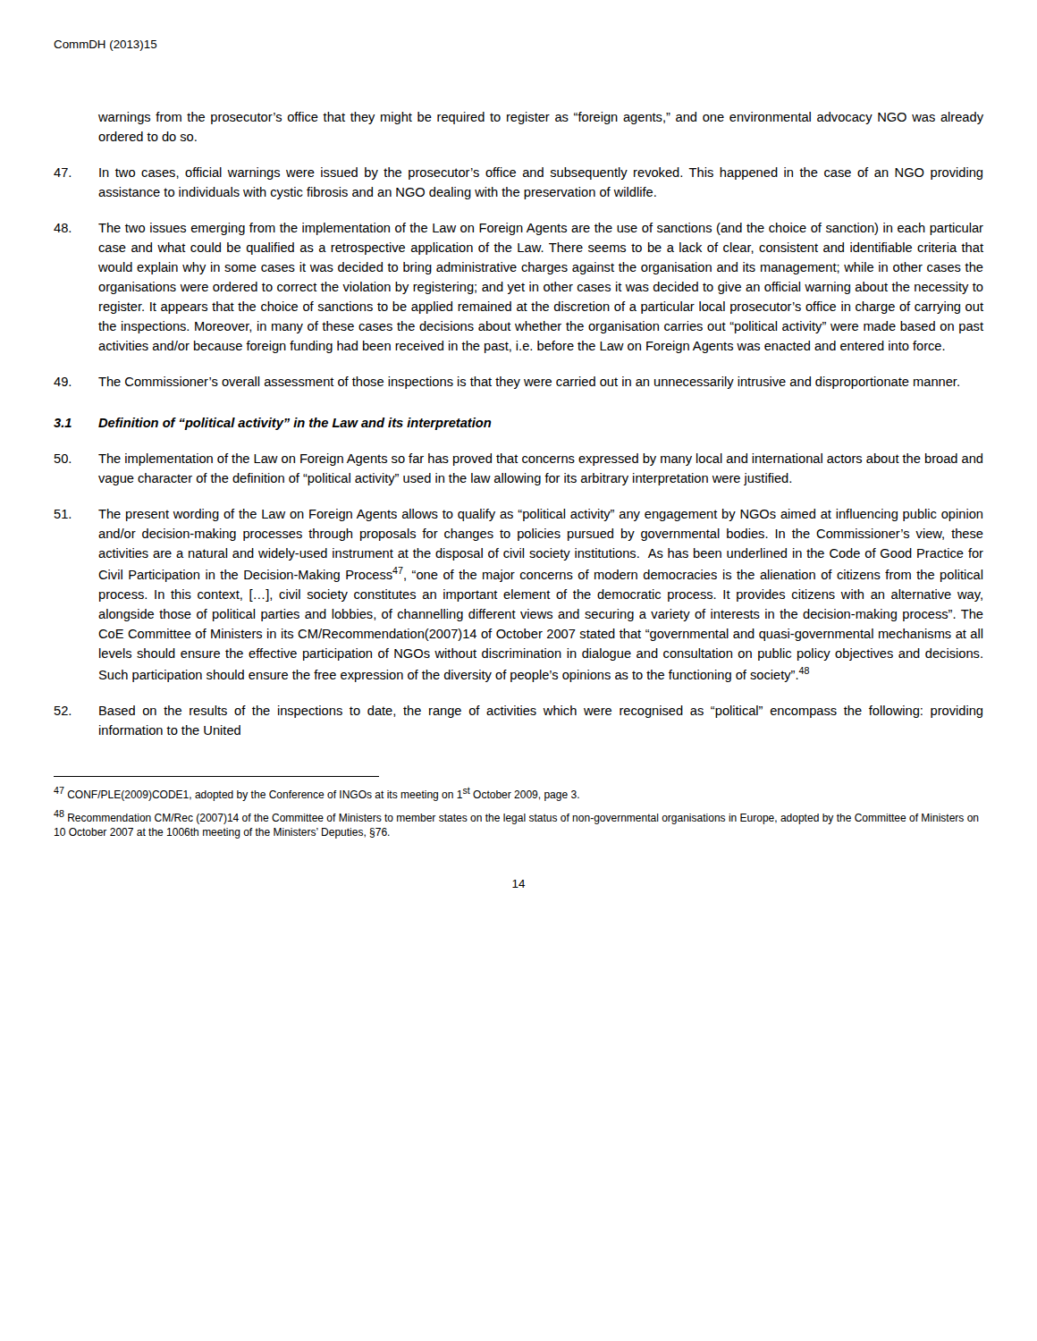CommDH (2013)15
warnings from the prosecutor’s office that they might be required to register as “foreign agents,” and one environmental advocacy NGO was already ordered to do so.
47.
In two cases, official warnings were issued by the prosecutor’s office and subsequently revoked. This happened in the case of an NGO providing assistance to individuals with cystic fibrosis and an NGO dealing with the preservation of wildlife.
48.
The two issues emerging from the implementation of the Law on Foreign Agents are the use of sanctions (and the choice of sanction) in each particular case and what could be qualified as a retrospective application of the Law. There seems to be a lack of clear, consistent and identifiable criteria that would explain why in some cases it was decided to bring administrative charges against the organisation and its management; while in other cases the organisations were ordered to correct the violation by registering; and yet in other cases it was decided to give an official warning about the necessity to register. It appears that the choice of sanctions to be applied remained at the discretion of a particular local prosecutor’s office in charge of carrying out the inspections. Moreover, in many of these cases the decisions about whether the organisation carries out “political activity” were made based on past activities and/or because foreign funding had been received in the past, i.e. before the Law on Foreign Agents was enacted and entered into force.
49.
The Commissioner’s overall assessment of those inspections is that they were carried out in an unnecessarily intrusive and disproportionate manner.
3.1 Definition of “political activity” in the Law and its interpretation
50.
The implementation of the Law on Foreign Agents so far has proved that concerns expressed by many local and international actors about the broad and vague character of the definition of “political activity” used in the law allowing for its arbitrary interpretation were justified.
51.
The present wording of the Law on Foreign Agents allows to qualify as “political activity” any engagement by NGOs aimed at influencing public opinion and/or decision-making processes through proposals for changes to policies pursued by governmental bodies. In the Commissioner’s view, these activities are a natural and widely-used instrument at the disposal of civil society institutions. As has been underlined in the Code of Good Practice for Civil Participation in the Decision-Making Process47, “one of the major concerns of modern democracies is the alienation of citizens from the political process. In this context, […], civil society constitutes an important element of the democratic process. It provides citizens with an alternative way, alongside those of political parties and lobbies, of channelling different views and securing a variety of interests in the decision-making process”. The CoE Committee of Ministers in its CM/Recommendation(2007)14 of October 2007 stated that “governmental and quasi-governmental mechanisms at all levels should ensure the effective participation of NGOs without discrimination in dialogue and consultation on public policy objectives and decisions. Such participation should ensure the free expression of the diversity of people’s opinions as to the functioning of society”.48
52.
Based on the results of the inspections to date, the range of activities which were recognised as “political” encompass the following: providing information to the United
47 CONF/PLE(2009)CODE1, adopted by the Conference of INGOs at its meeting on 1st October 2009, page 3.
48 Recommendation CM/Rec (2007)14 of the Committee of Ministers to member states on the legal status of non-governmental organisations in Europe, adopted by the Committee of Ministers on 10 October 2007 at the 1006th meeting of the Ministers’ Deputies, §76.
14